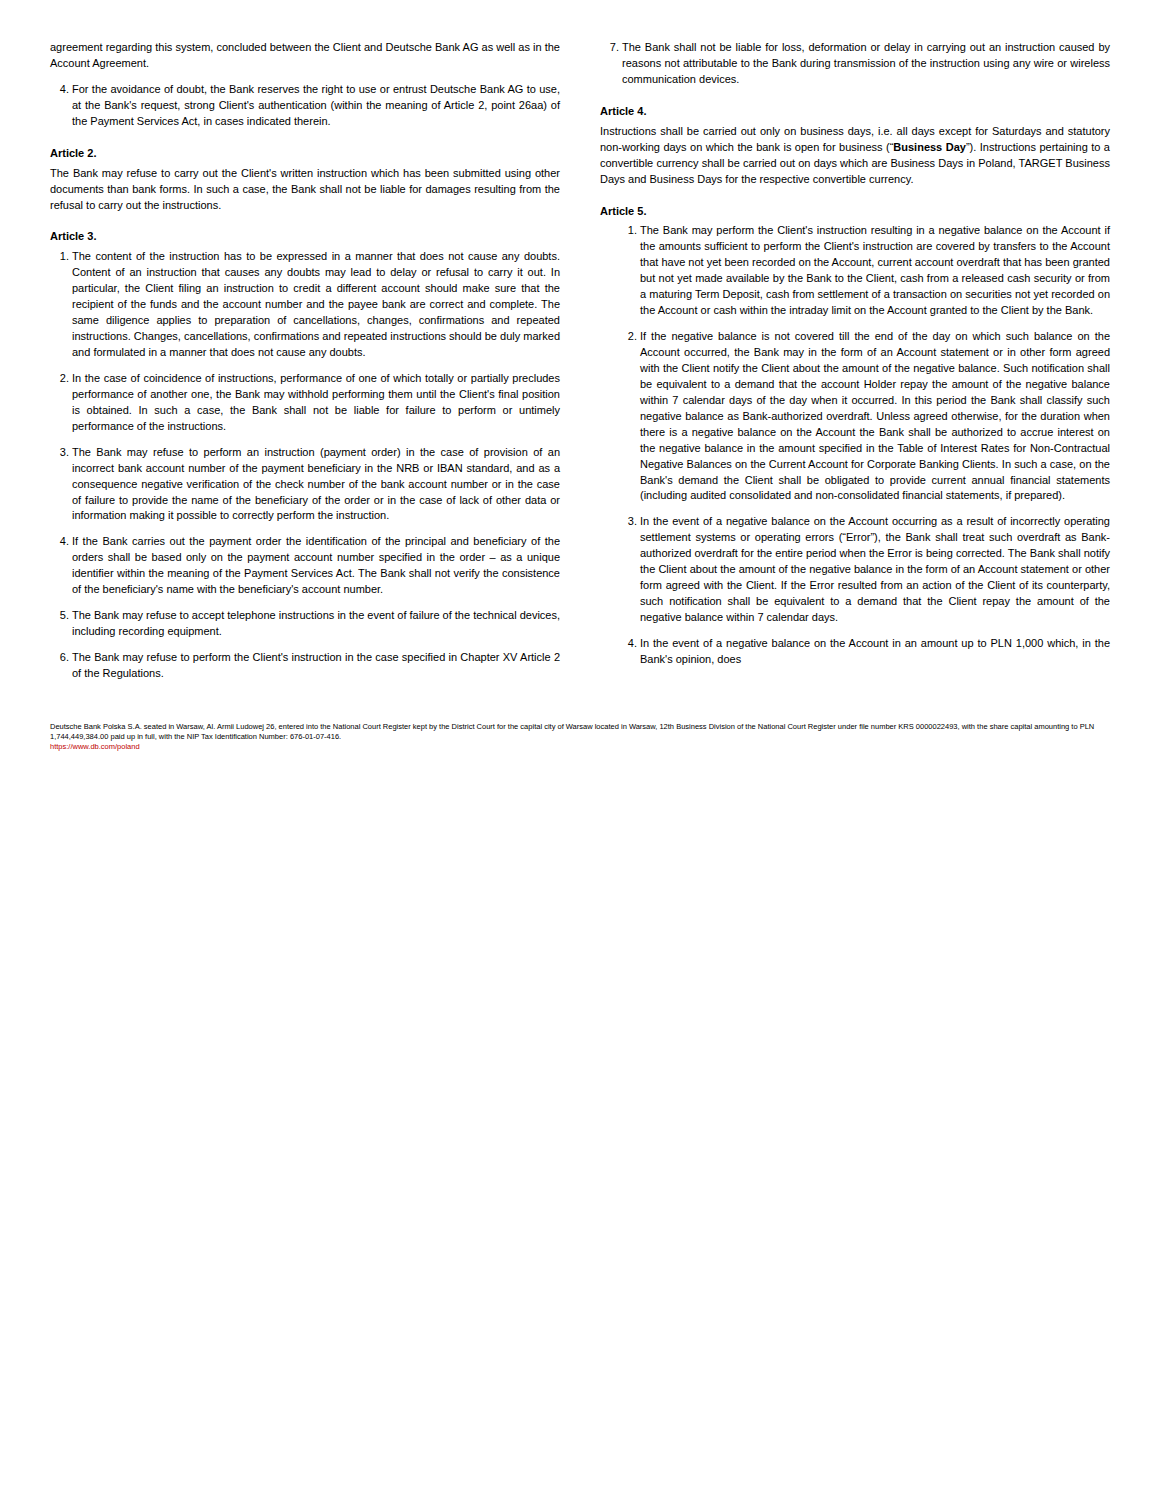agreement regarding this system, concluded between the Client and Deutsche Bank AG as well as in the Account Agreement.
For the avoidance of doubt, the Bank reserves the right to use or entrust Deutsche Bank AG to use, at the Bank's request, strong Client's authentication (within the meaning of Article 2, point 26aa) of the Payment Services Act, in cases indicated therein.
Article 2.
The Bank may refuse to carry out the Client's written instruction which has been submitted using other documents than bank forms. In such a case, the Bank shall not be liable for damages resulting from the refusal to carry out the instructions.
Article 3.
The content of the instruction has to be expressed in a manner that does not cause any doubts. Content of an instruction that causes any doubts may lead to delay or refusal to carry it out. In particular, the Client filing an instruction to credit a different account should make sure that the recipient of the funds and the account number and the payee bank are correct and complete. The same diligence applies to preparation of cancellations, changes, confirmations and repeated instructions. Changes, cancellations, confirmations and repeated instructions should be duly marked and formulated in a manner that does not cause any doubts.
In the case of coincidence of instructions, performance of one of which totally or partially precludes performance of another one, the Bank may withhold performing them until the Client's final position is obtained. In such a case, the Bank shall not be liable for failure to perform or untimely performance of the instructions.
The Bank may refuse to perform an instruction (payment order) in the case of provision of an incorrect bank account number of the payment beneficiary in the NRB or IBAN standard, and as a consequence negative verification of the check number of the bank account number or in the case of failure to provide the name of the beneficiary of the order or in the case of lack of other data or information making it possible to correctly perform the instruction.
If the Bank carries out the payment order the identification of the principal and beneficiary of the orders shall be based only on the payment account number specified in the order – as a unique identifier within the meaning of the Payment Services Act. The Bank shall not verify the consistence of the beneficiary's name with the beneficiary's account number.
The Bank may refuse to accept telephone instructions in the event of failure of the technical devices, including recording equipment.
The Bank may refuse to perform the Client's instruction in the case specified in Chapter XV Article 2 of the Regulations.
The Bank shall not be liable for loss, deformation or delay in carrying out an instruction caused by reasons not attributable to the Bank during transmission of the instruction using any wire or wireless communication devices.
Article 4.
Instructions shall be carried out only on business days, i.e. all days except for Saturdays and statutory non-working days on which the bank is open for business (“Business Day”). Instructions pertaining to a convertible currency shall be carried out on days which are Business Days in Poland, TARGET Business Days and Business Days for the respective convertible currency.
Article 5.
The Bank may perform the Client's instruction resulting in a negative balance on the Account if the amounts sufficient to perform the Client's instruction are covered by transfers to the Account that have not yet been recorded on the Account, current account overdraft that has been granted but not yet made available by the Bank to the Client, cash from a released cash security or from a maturing Term Deposit, cash from settlement of a transaction on securities not yet recorded on the Account or cash within the intraday limit on the Account granted to the Client by the Bank.
If the negative balance is not covered till the end of the day on which such balance on the Account occurred, the Bank may in the form of an Account statement or in other form agreed with the Client notify the Client about the amount of the negative balance. Such notification shall be equivalent to a demand that the account Holder repay the amount of the negative balance within 7 calendar days of the day when it occurred. In this period the Bank shall classify such negative balance as Bank-authorized overdraft. Unless agreed otherwise, for the duration when there is a negative balance on the Account the Bank shall be authorized to accrue interest on the negative balance in the amount specified in the Table of Interest Rates for Non-Contractual Negative Balances on the Current Account for Corporate Banking Clients. In such a case, on the Bank's demand the Client shall be obligated to provide current annual financial statements (including audited consolidated and non-consolidated financial statements, if prepared).
In the event of a negative balance on the Account occurring as a result of incorrectly operating settlement systems or operating errors (“Error”), the Bank shall treat such overdraft as Bank-authorized overdraft for the entire period when the Error is being corrected. The Bank shall notify the Client about the amount of the negative balance in the form of an Account statement or other form agreed with the Client. If the Error resulted from an action of the Client of its counterparty, such notification shall be equivalent to a demand that the Client repay the amount of the negative balance within 7 calendar days.
In the event of a negative balance on the Account in an amount up to PLN 1,000 which, in the Bank's opinion, does
Deutsche Bank Polska S.A. seated in Warsaw, Al. Armii Ludowej 26, entered into the National Court Register kept by the District Court for the capital city of Warsaw located in Warsaw, 12th Business Division of the National Court Register under file number KRS 0000022493, with the share capital amounting to PLN 1,744,449,384.00 paid up in full, with the NIP Tax Identification Number: 676-01-07-416.
https://www.db.com/poland